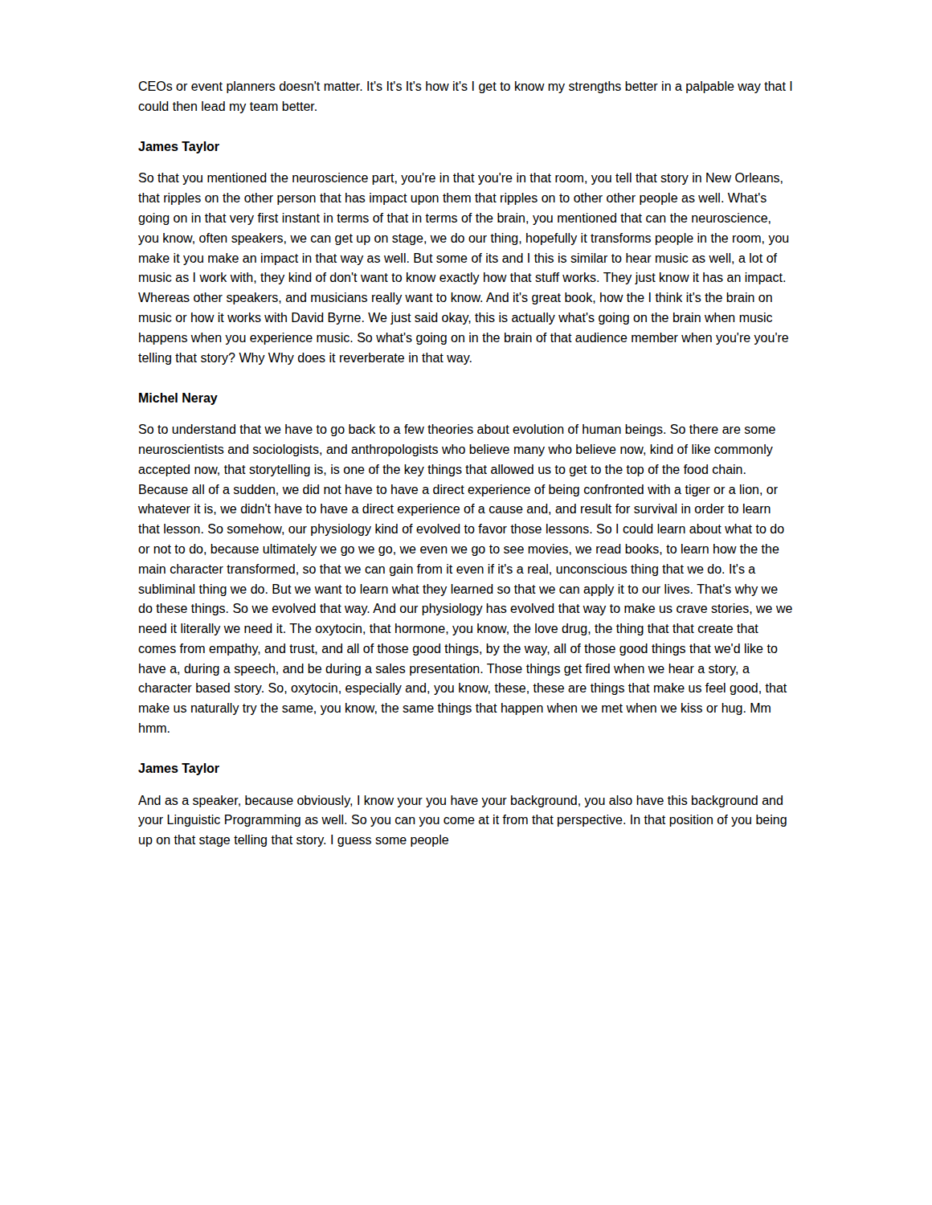CEOs or event planners doesn't matter. It's It's It's how it's I get to know my strengths better in a palpable way that I could then lead my team better.
James Taylor
So that you mentioned the neuroscience part, you're in that you're in that room, you tell that story in New Orleans, that ripples on the other person that has impact upon them that ripples on to other other people as well. What's going on in that very first instant in terms of that in terms of the brain, you mentioned that can the neuroscience, you know, often speakers, we can get up on stage, we do our thing, hopefully it transforms people in the room, you make it you make an impact in that way as well. But some of its and I this is similar to hear music as well, a lot of music as I work with, they kind of don't want to know exactly how that stuff works. They just know it has an impact. Whereas other speakers, and musicians really want to know. And it's great book, how the I think it's the brain on music or how it works with David Byrne. We just said okay, this is actually what's going on the brain when music happens when you experience music. So what's going on in the brain of that audience member when you're you're telling that story? Why Why does it reverberate in that way.
Michel Neray
So to understand that we have to go back to a few theories about evolution of human beings. So there are some neuroscientists and sociologists, and anthropologists who believe many who believe now, kind of like commonly accepted now, that storytelling is, is one of the key things that allowed us to get to the top of the food chain. Because all of a sudden, we did not have to have a direct experience of being confronted with a tiger or a lion, or whatever it is, we didn't have to have a direct experience of a cause and, and result for survival in order to learn that lesson. So somehow, our physiology kind of evolved to favor those lessons. So I could learn about what to do or not to do, because ultimately we go we go, we even we go to see movies, we read books, to learn how the the main character transformed, so that we can gain from it even if it's a real, unconscious thing that we do. It's a subliminal thing we do. But we want to learn what they learned so that we can apply it to our lives. That's why we do these things. So we evolved that way. And our physiology has evolved that way to make us crave stories, we we need it literally we need it. The oxytocin, that hormone, you know, the love drug, the thing that that create that comes from empathy, and trust, and all of those good things, by the way, all of those good things that we'd like to have a, during a speech, and be during a sales presentation. Those things get fired when we hear a story, a character based story. So, oxytocin, especially and, you know, these, these are things that make us feel good, that make us naturally try the same, you know, the same things that happen when we met when we kiss or hug. Mm hmm.
James Taylor
And as a speaker, because obviously, I know your you have your background, you also have this background and your Linguistic Programming as well. So you can you come at it from that perspective. In that position of you being up on that stage telling that story. I guess some people